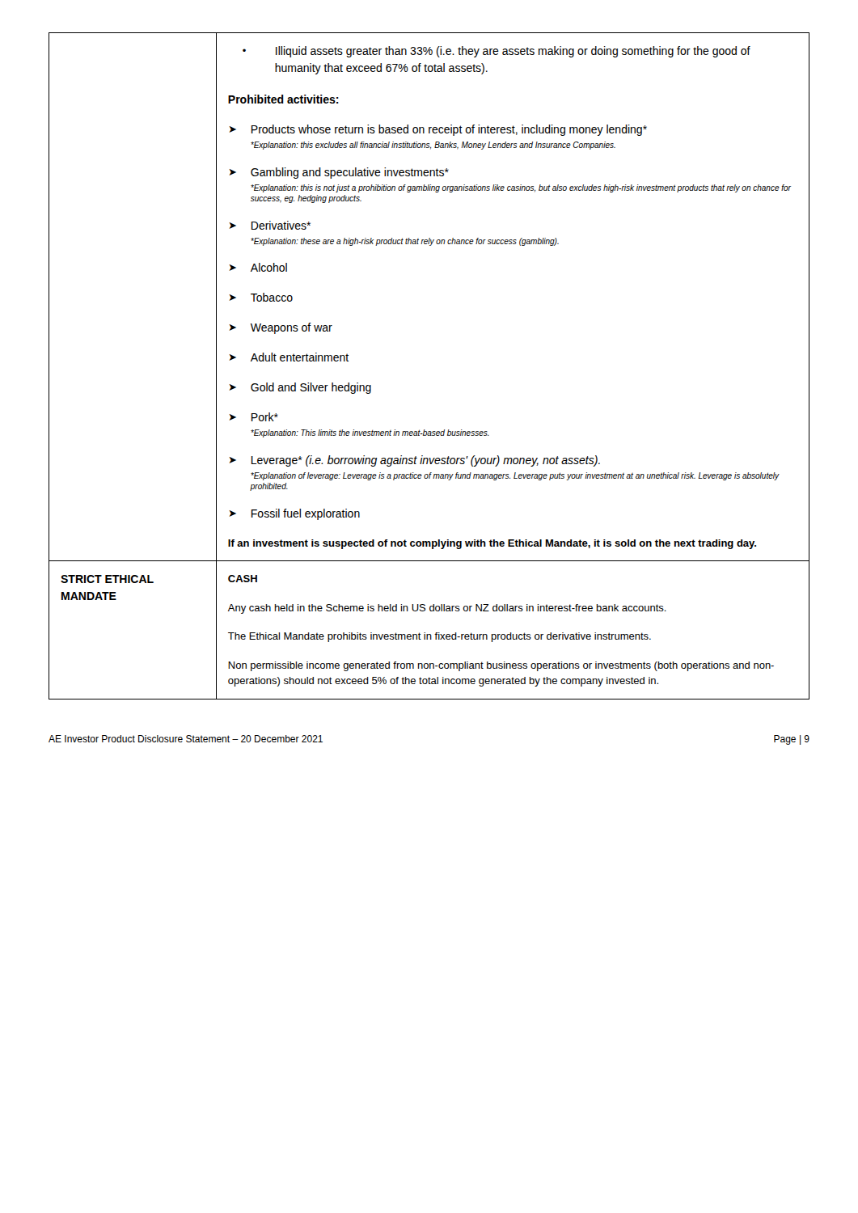| | • Illiquid assets greater than 33% (i.e. they are assets making or doing something for the good of humanity that exceed 67% of total assets). Prohibited activities: ➤ Products whose return is based on receipt of interest, including money lending* *Explanation: this excludes all financial institutions, Banks, Money Lenders and Insurance Companies. ➤ Gambling and speculative investments* *Explanation: this is not just a prohibition of gambling organisations like casinos, but also excludes high-risk investment products that rely on chance for success, eg. hedging products. ➤ Derivatives* *Explanation: these are a high-risk product that rely on chance for success (gambling). ➤ Alcohol ➤ Tobacco ➤ Weapons of war ➤ Adult entertainment ➤ Gold and Silver hedging ➤ Pork* *Explanation: This limits the investment in meat-based businesses. ➤ Leverage* (i.e. borrowing against investors' (your) money, not assets). *Explanation of leverage: Leverage is a practice of many fund managers. Leverage puts your investment at an unethical risk. Leverage is absolutely prohibited. ➤ Fossil fuel exploration If an investment is suspected of not complying with the Ethical Mandate, it is sold on the next trading day. |
| STRICT ETHICAL MANDATE | CASH Any cash held in the Scheme is held in US dollars or NZ dollars in interest-free bank accounts. The Ethical Mandate prohibits investment in fixed-return products or derivative instruments. Non permissible income generated from non-compliant business operations or investments (both operations and non-operations) should not exceed 5% of the total income generated by the company invested in. |
AE Investor Product Disclosure Statement – 20 December 2021 Page | 9